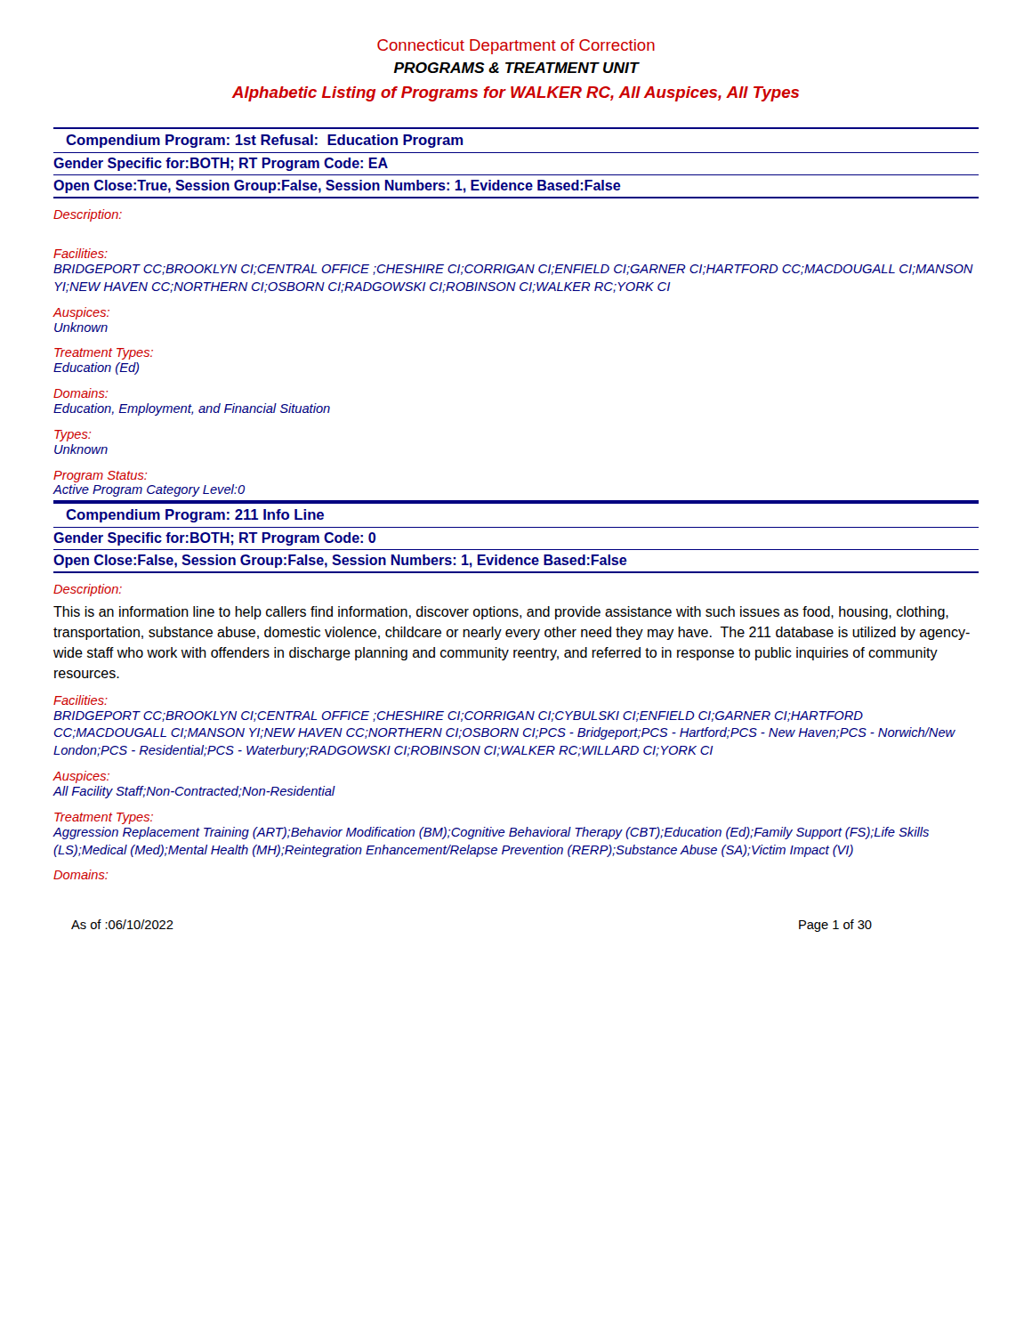Connecticut Department of Correction
PROGRAMS & TREATMENT UNIT
Alphabetic Listing of Programs for WALKER RC, All Auspices, All Types
Compendium Program: 1st Refusal: Education Program
Gender Specific for:BOTH; RT Program Code: EA
Open Close:True, Session Group:False, Session Numbers: 1, Evidence Based:False
Description:
Facilities:
BRIDGEPORT CC;BROOKLYN CI;CENTRAL OFFICE ;CHESHIRE CI;CORRIGAN CI;ENFIELD CI;GARNER CI;HARTFORD CC;MACDOUGALL CI;MANSON YI;NEW HAVEN CC;NORTHERN CI;OSBORN CI;RADGOWSKI CI;ROBINSON CI;WALKER RC;YORK CI
Auspices:
Unknown
Treatment Types:
Education (Ed)
Domains:
Education, Employment, and Financial Situation
Types:
Unknown
Program Status:
Active Program Category Level:0
Compendium Program: 211 Info Line
Gender Specific for:BOTH; RT Program Code: 0
Open Close:False, Session Group:False, Session Numbers: 1, Evidence Based:False
Description:
This is an information line to help callers find information, discover options, and provide assistance with such issues as food, housing, clothing, transportation, substance abuse, domestic violence, childcare or nearly every other need they may have. The 211 database is utilized by agency-wide staff who work with offenders in discharge planning and community reentry, and referred to in response to public inquiries of community resources.
Facilities:
BRIDGEPORT CC;BROOKLYN CI;CENTRAL OFFICE ;CHESHIRE CI;CORRIGAN CI;CYBULSKI CI;ENFIELD CI;GARNER CI;HARTFORD CC;MACDOUGALL CI;MANSON YI;NEW HAVEN CC;NORTHERN CI;OSBORN CI;PCS - Bridgeport;PCS - Hartford;PCS - New Haven;PCS - Norwich/New London;PCS - Residential;PCS - Waterbury;RADGOWSKI CI;ROBINSON CI;WALKER RC;WILLARD CI;YORK CI
Auspices:
All Facility Staff;Non-Contracted;Non-Residential
Treatment Types:
Aggression Replacement Training (ART);Behavior Modification (BM);Cognitive Behavioral Therapy (CBT);Education (Ed);Family Support (FS);Life Skills (LS);Medical (Med);Mental Health (MH);Reintegration Enhancement/Relapse Prevention (RERP);Substance Abuse (SA);Victim Impact (VI)
Domains:
As of :06/10/2022
Page 1 of 30